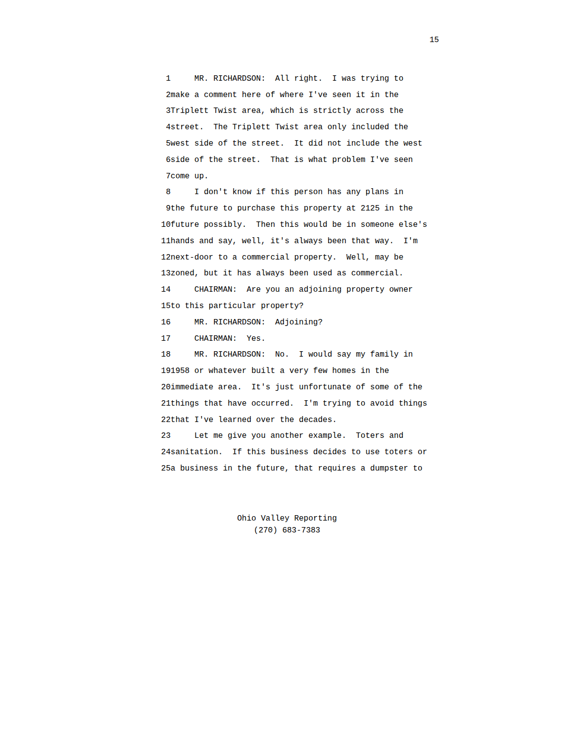15
| 1 | MR. RICHARDSON: All right. I was trying to |
| 2 | make a comment here of where I've seen it in the |
| 3 | Triplett Twist area, which is strictly across the |
| 4 | street. The Triplett Twist area only included the |
| 5 | west side of the street. It did not include the west |
| 6 | side of the street. That is what problem I've seen |
| 7 | come up. |
| 8 | I don't know if this person has any plans in |
| 9 | the future to purchase this property at 2125 in the |
| 10 | future possibly. Then this would be in someone else's |
| 11 | hands and say, well, it's always been that way. I'm |
| 12 | next-door to a commercial property. Well, may be |
| 13 | zoned, but it has always been used as commercial. |
| 14 | CHAIRMAN: Are you an adjoining property owner |
| 15 | to this particular property? |
| 16 | MR. RICHARDSON: Adjoining? |
| 17 | CHAIRMAN: Yes. |
| 18 | MR. RICHARDSON: No. I would say my family in |
| 19 | 1958 or whatever built a very few homes in the |
| 20 | immediate area. It's just unfortunate of some of the |
| 21 | things that have occurred. I'm trying to avoid things |
| 22 | that I've learned over the decades. |
| 23 | Let me give you another example. Toters and |
| 24 | sanitation. If this business decides to use toters or |
| 25 | a business in the future, that requires a dumpster to |
Ohio Valley Reporting
(270) 683-7383